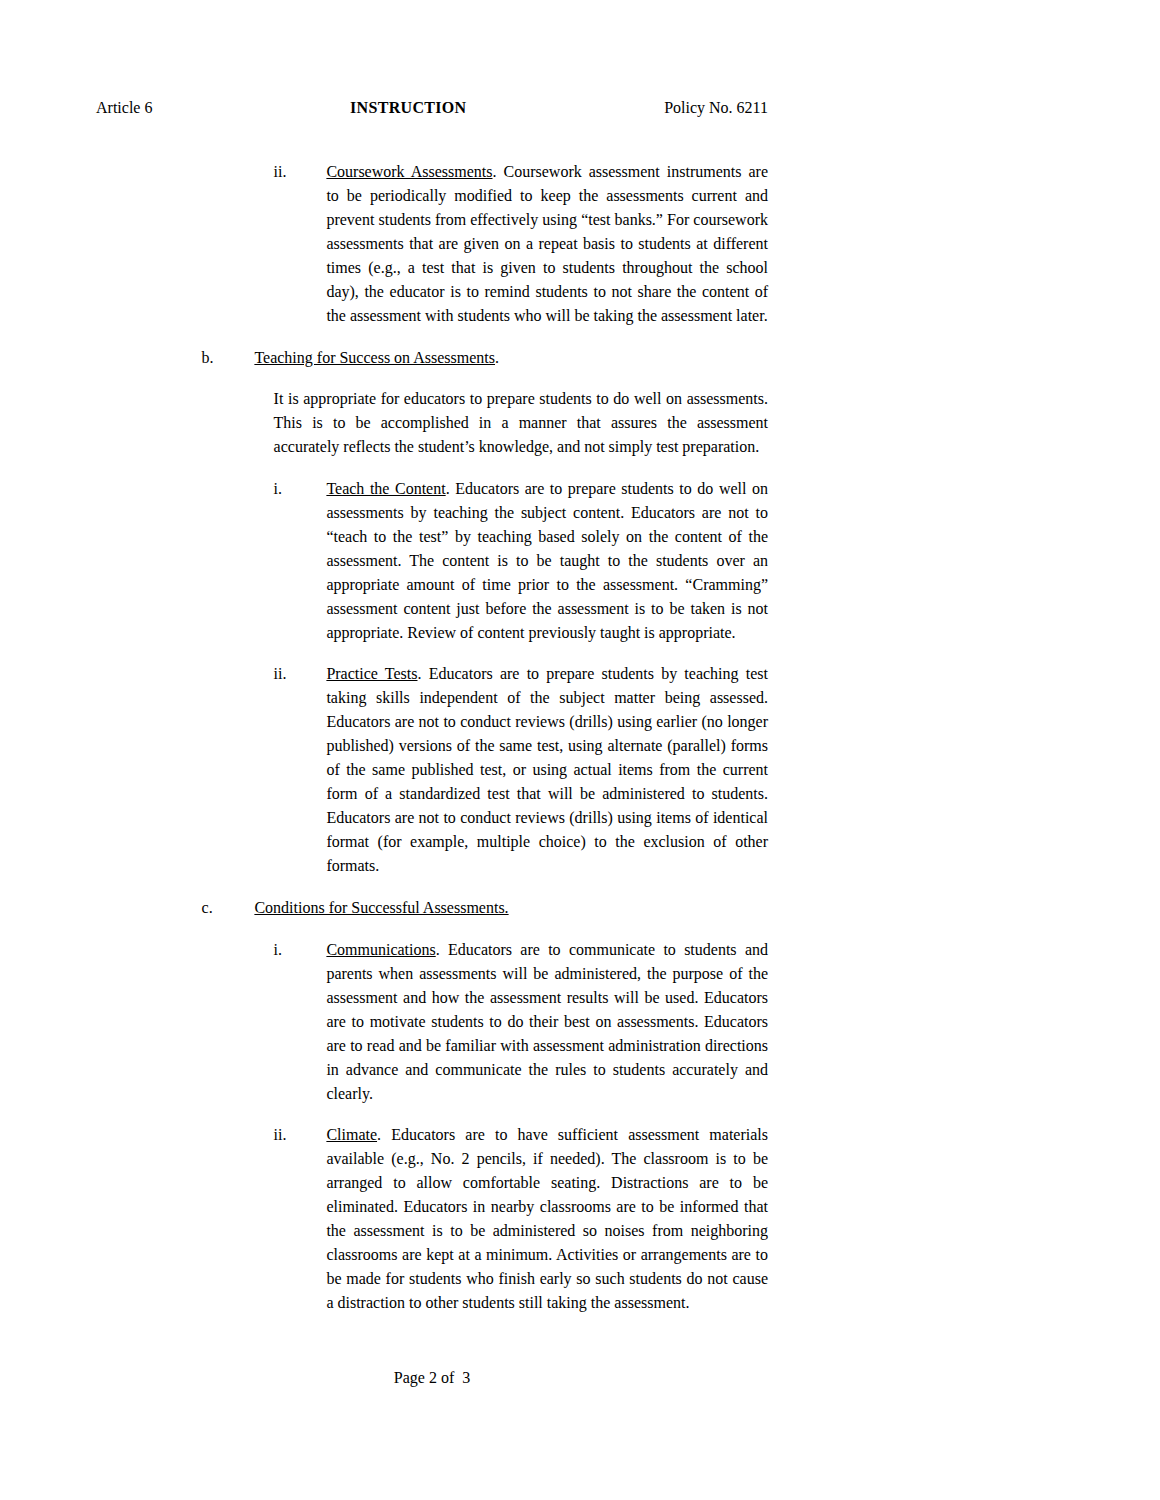Article 6
INSTRUCTION
Policy No. 6211
ii.
Coursework Assessments. Coursework assessment instruments are to be periodically modified to keep the assessments current and prevent students from effectively using “test banks.” For coursework assessments that are given on a repeat basis to students at different times (e.g., a test that is given to students throughout the school day), the educator is to remind students to not share the content of the assessment with students who will be taking the assessment later.
b.
Teaching for Success on Assessments.
It is appropriate for educators to prepare students to do well on assessments. This is to be accomplished in a manner that assures the assessment accurately reflects the student’s knowledge, and not simply test preparation.
i.
Teach the Content. Educators are to prepare students to do well on assessments by teaching the subject content. Educators are not to “teach to the test” by teaching based solely on the content of the assessment. The content is to be taught to the students over an appropriate amount of time prior to the assessment. “Cramming” assessment content just before the assessment is to be taken is not appropriate. Review of content previously taught is appropriate.
ii.
Practice Tests. Educators are to prepare students by teaching test taking skills independent of the subject matter being assessed. Educators are not to conduct reviews (drills) using earlier (no longer published) versions of the same test, using alternate (parallel) forms of the same published test, or using actual items from the current form of a standardized test that will be administered to students. Educators are not to conduct reviews (drills) using items of identical format (for example, multiple choice) to the exclusion of other formats.
c.
Conditions for Successful Assessments.
i.
Communications. Educators are to communicate to students and parents when assessments will be administered, the purpose of the assessment and how the assessment results will be used. Educators are to motivate students to do their best on assessments. Educators are to read and be familiar with assessment administration directions in advance and communicate the rules to students accurately and clearly.
ii.
Climate. Educators are to have sufficient assessment materials available (e.g., No. 2 pencils, if needed). The classroom is to be arranged to allow comfortable seating. Distractions are to be eliminated. Educators in nearby classrooms are to be informed that the assessment is to be administered so noises from neighboring classrooms are kept at a minimum. Activities or arrangements are to be made for students who finish early so such students do not cause a distraction to other students still taking the assessment.
Page 2 of 3